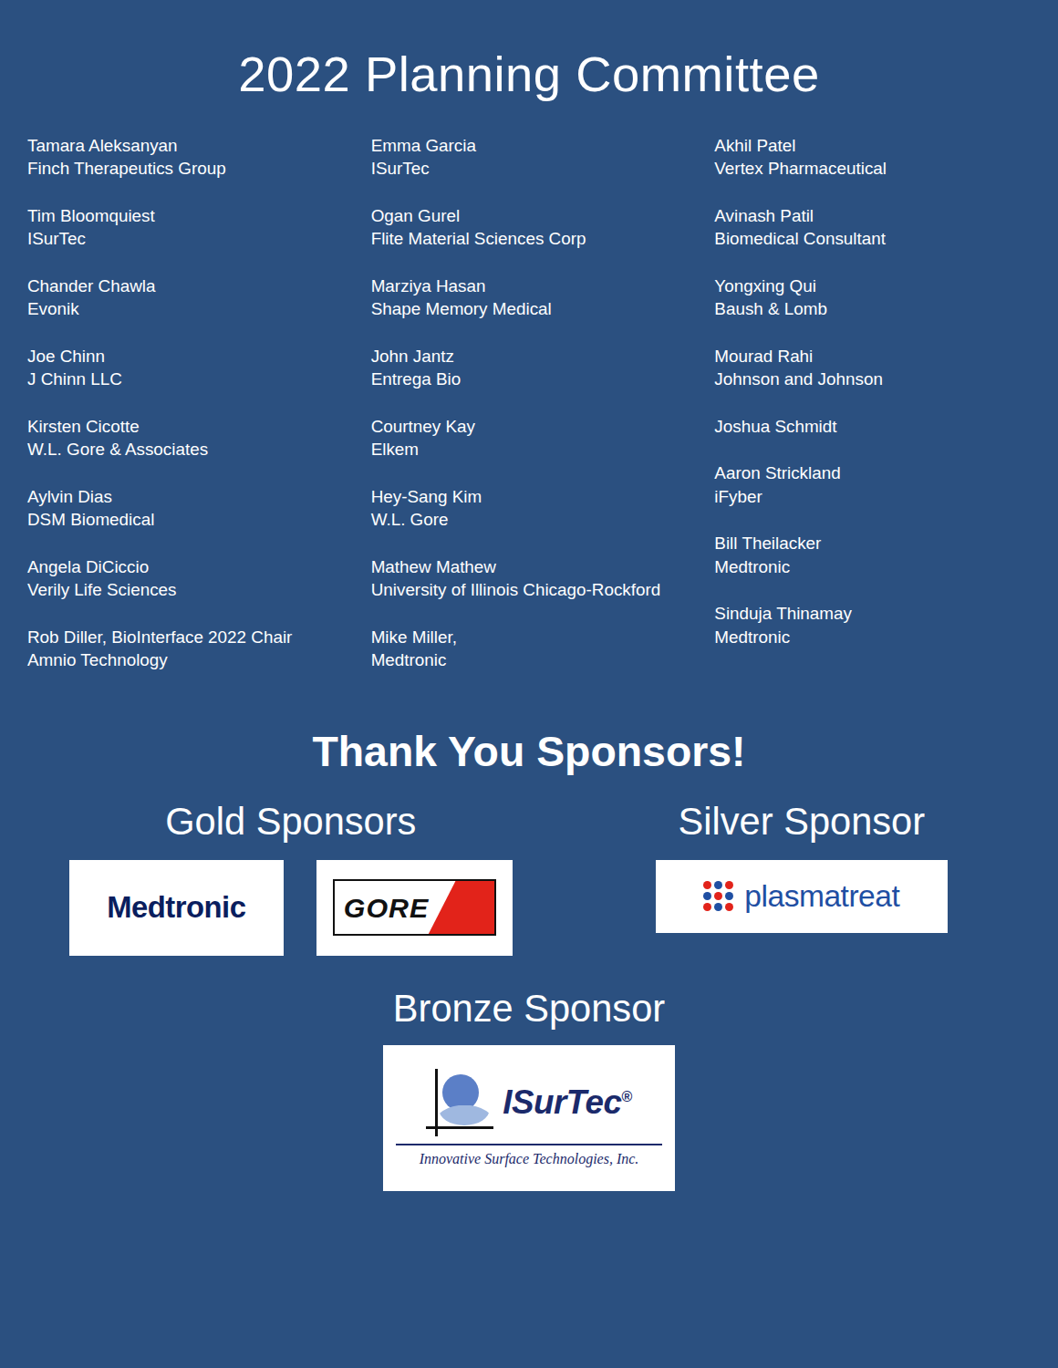2022 Planning Committee
Tamara Aleksanyan Finch Therapeutics Group
Tim Bloomquiest ISurTec
Chander Chawla Evonik
Joe Chinn J Chinn LLC
Kirsten Cicotte W.L. Gore & Associates
Aylvin Dias DSM Biomedical
Angela DiCiccio Verily Life Sciences
Rob Diller, BioInterface 2022 Chair Amnio Technology
Emma Garcia ISurTec
Ogan Gurel Flite Material Sciences Corp
Marziya Hasan Shape Memory Medical
John Jantz Entrega Bio
Courtney Kay Elkem
Hey-Sang Kim W.L. Gore
Mathew Mathew University of Illinois Chicago-Rockford
Mike Miller, Medtronic
Akhil Patel Vertex Pharmaceutical
Avinash Patil Biomedical Consultant
Yongxing Qui Baush & Lomb
Mourad Rahi Johnson and Johnson
Joshua Schmidt
Aaron Strickland iFyber
Bill Theilacker Medtronic
Sinduja Thinamay Medtronic
Thank You Sponsors!
Gold Sponsors
Medtronic
GORE
Silver Sponsor
plasmatreat
Bronze Sponsor
ISurTec®
Innovative Surface Technologies, Inc.